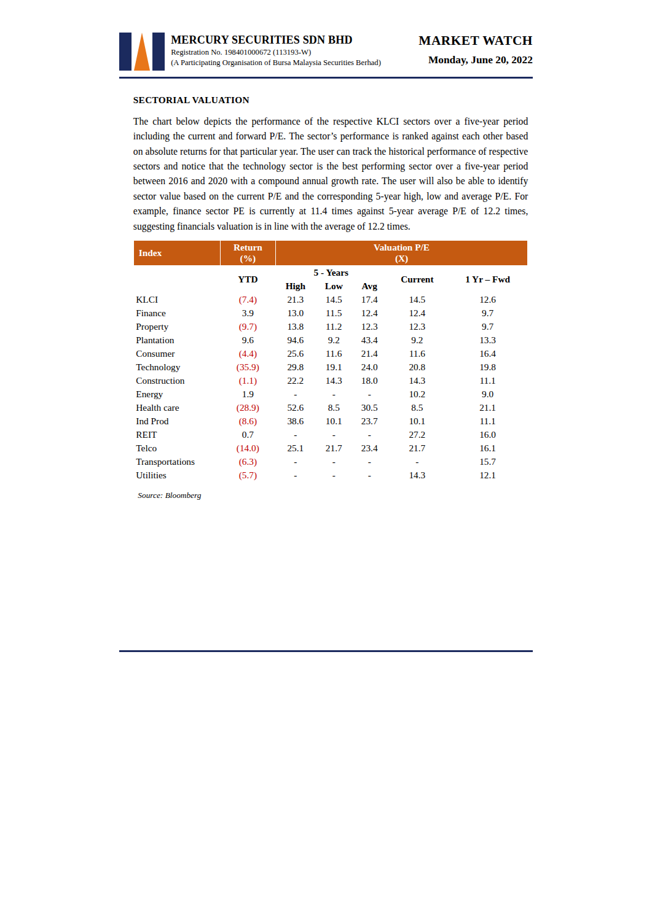MERCURY SECURITIES SDN BHD
Registration No. 198401000672 (113193-W)
(A Participating Organisation of Bursa Malaysia Securities Berhad)
MARKET WATCH
Monday, June 20, 2022
SECTORIAL VALUATION
The chart below depicts the performance of the respective KLCI sectors over a five-year period including the current and forward P/E. The sector’s performance is ranked against each other based on absolute returns for that particular year. The user can track the historical performance of respective sectors and notice that the technology sector is the best performing sector over a five-year period between 2016 and 2020 with a compound annual growth rate. The user will also be able to identify sector value based on the current P/E and the corresponding 5-year high, low and average P/E. For example, finance sector PE is currently at 11.4 times against 5-year average P/E of 12.2 times, suggesting financials valuation is in line with the average of 12.2 times.
| Index | Return (%) | Valuation P/E (X) |
| --- | --- | --- |
| | YTD | 5 - Years | Current | 1 Yr – Fwd |
| | High | Low | Avg |
| KLCI | (7.4) | 21.3 | 14.5 | 17.4 | 14.5 | 12.6 |
| Finance | 3.9 | 13.0 | 11.5 | 12.4 | 12.4 | 9.7 |
| Property | (9.7) | 13.8 | 11.2 | 12.3 | 12.3 | 9.7 |
| Plantation | 9.6 | 94.6 | 9.2 | 43.4 | 9.2 | 13.3 |
| Consumer | (4.4) | 25.6 | 11.6 | 21.4 | 11.6 | 16.4 |
| Technology | (35.9) | 29.8 | 19.1 | 24.0 | 20.8 | 19.8 |
| Construction | (1.1) | 22.2 | 14.3 | 18.0 | 14.3 | 11.1 |
| Energy | 1.9 | - | - | - | 10.2 | 9.0 |
| Health care | (28.9) | 52.6 | 8.5 | 30.5 | 8.5 | 21.1 |
| Ind Prod | (8.6) | 38.6 | 10.1 | 23.7 | 10.1 | 11.1 |
| REIT | 0.7 | - | - | - | 27.2 | 16.0 |
| Telco | (14.0) | 25.1 | 21.7 | 23.4 | 21.7 | 16.1 |
| Transportations | (6.3) | - | - | - | - | 15.7 |
| Utilities | (5.7) | - | - | - | 14.3 | 12.1 |
Source: Bloomberg